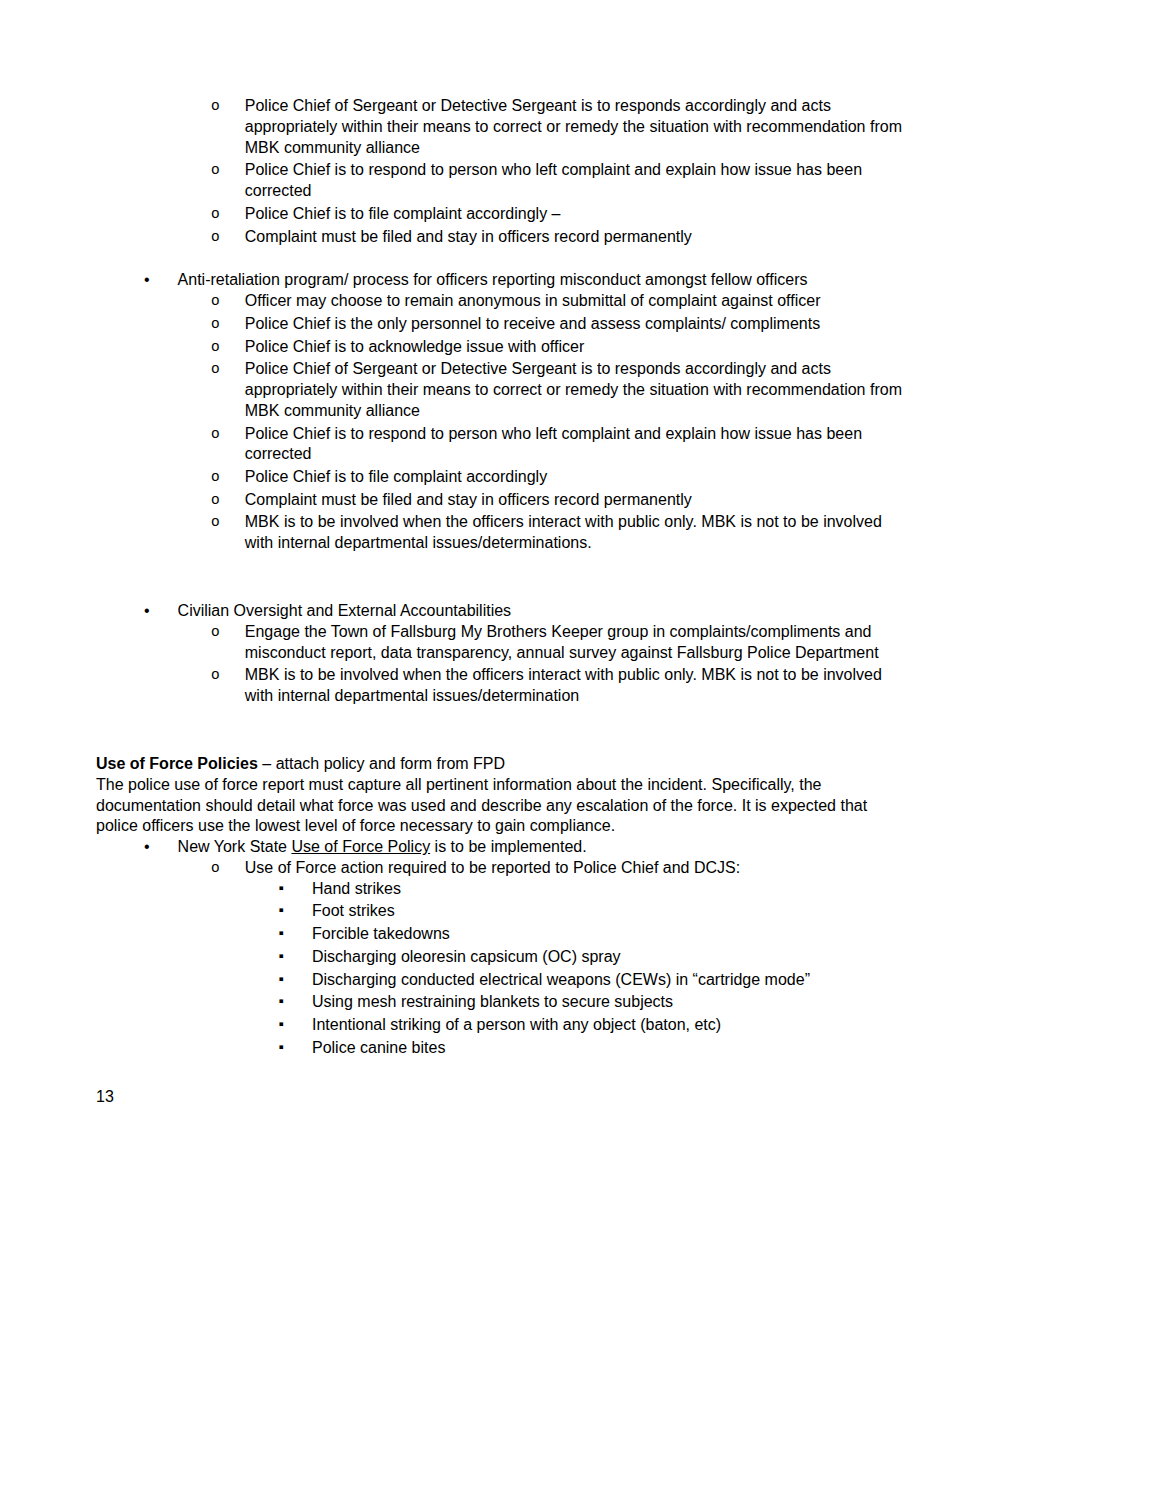Police Chief of Sergeant or Detective Sergeant is to responds accordingly and acts appropriately within their means to correct or remedy the situation with recommendation from MBK community alliance
Police Chief is to respond to person who left complaint and explain how issue has been corrected
Police Chief is to file complaint accordingly –
Complaint must be filed and stay in officers record permanently
Anti-retaliation program/ process for officers reporting misconduct amongst fellow officers
Officer may choose to remain anonymous in submittal of complaint against officer
Police Chief is the only personnel to receive and assess complaints/ compliments
Police Chief is to acknowledge issue with officer
Police Chief of Sergeant or Detective Sergeant is to responds accordingly and acts appropriately within their means to correct or remedy the situation with recommendation from MBK community alliance
Police Chief is to respond to person who left complaint and explain how issue has been corrected
Police Chief is to file complaint accordingly
Complaint must be filed and stay in officers record permanently
MBK is to be involved when the officers interact with public only. MBK is not to be involved with internal departmental issues/determinations.
Civilian Oversight and External Accountabilities
Engage the Town of Fallsburg My Brothers Keeper group in complaints/compliments and misconduct report, data transparency, annual survey against Fallsburg Police Department
MBK is to be involved when the officers interact with public only. MBK is not to be involved with internal departmental issues/determination
Use of Force Policies – attach policy and form from FPD
The police use of force report must capture all pertinent information about the incident. Specifically, the documentation should detail what force was used and describe any escalation of the force. It is expected that police officers use the lowest level of force necessary to gain compliance.
New York State Use of Force Policy is to be implemented.
Use of Force action required to be reported to Police Chief and DCJS:
Hand strikes
Foot strikes
Forcible takedowns
Discharging oleoresin capsicum (OC) spray
Discharging conducted electrical weapons (CEWs) in “cartridge mode”
Using mesh restraining blankets to secure subjects
Intentional striking of a person with any object (baton, etc)
Police canine bites
13